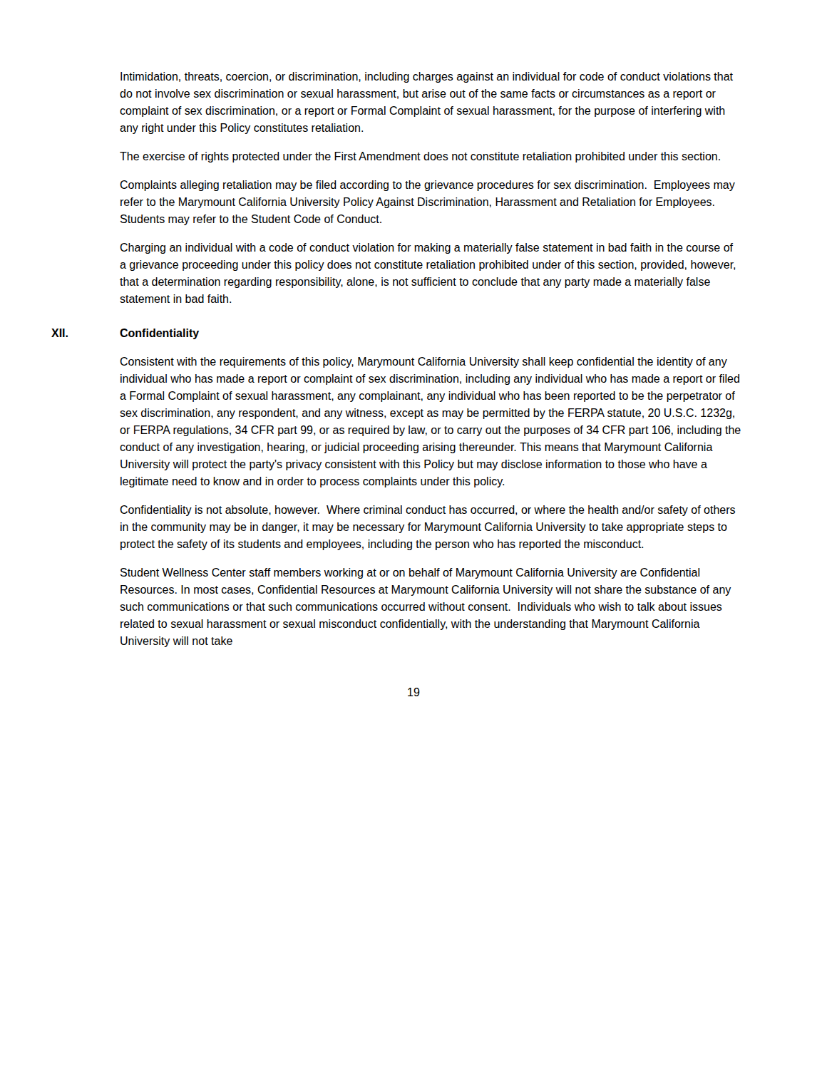Intimidation, threats, coercion, or discrimination, including charges against an individual for code of conduct violations that do not involve sex discrimination or sexual harassment, but arise out of the same facts or circumstances as a report or complaint of sex discrimination, or a report or Formal Complaint of sexual harassment, for the purpose of interfering with any right under this Policy constitutes retaliation.
The exercise of rights protected under the First Amendment does not constitute retaliation prohibited under this section.
Complaints alleging retaliation may be filed according to the grievance procedures for sex discrimination. Employees may refer to the Marymount California University Policy Against Discrimination, Harassment and Retaliation for Employees. Students may refer to the Student Code of Conduct.
Charging an individual with a code of conduct violation for making a materially false statement in bad faith in the course of a grievance proceeding under this policy does not constitute retaliation prohibited under of this section, provided, however, that a determination regarding responsibility, alone, is not sufficient to conclude that any party made a materially false statement in bad faith.
XII. Confidentiality
Consistent with the requirements of this policy, Marymount California University shall keep confidential the identity of any individual who has made a report or complaint of sex discrimination, including any individual who has made a report or filed a Formal Complaint of sexual harassment, any complainant, any individual who has been reported to be the perpetrator of sex discrimination, any respondent, and any witness, except as may be permitted by the FERPA statute, 20 U.S.C. 1232g, or FERPA regulations, 34 CFR part 99, or as required by law, or to carry out the purposes of 34 CFR part 106, including the conduct of any investigation, hearing, or judicial proceeding arising thereunder. This means that Marymount California University will protect the party's privacy consistent with this Policy but may disclose information to those who have a legitimate need to know and in order to process complaints under this policy.
Confidentiality is not absolute, however. Where criminal conduct has occurred, or where the health and/or safety of others in the community may be in danger, it may be necessary for Marymount California University to take appropriate steps to protect the safety of its students and employees, including the person who has reported the misconduct.
Student Wellness Center staff members working at or on behalf of Marymount California University are Confidential Resources. In most cases, Confidential Resources at Marymount California University will not share the substance of any such communications or that such communications occurred without consent. Individuals who wish to talk about issues related to sexual harassment or sexual misconduct confidentially, with the understanding that Marymount California University will not take
19